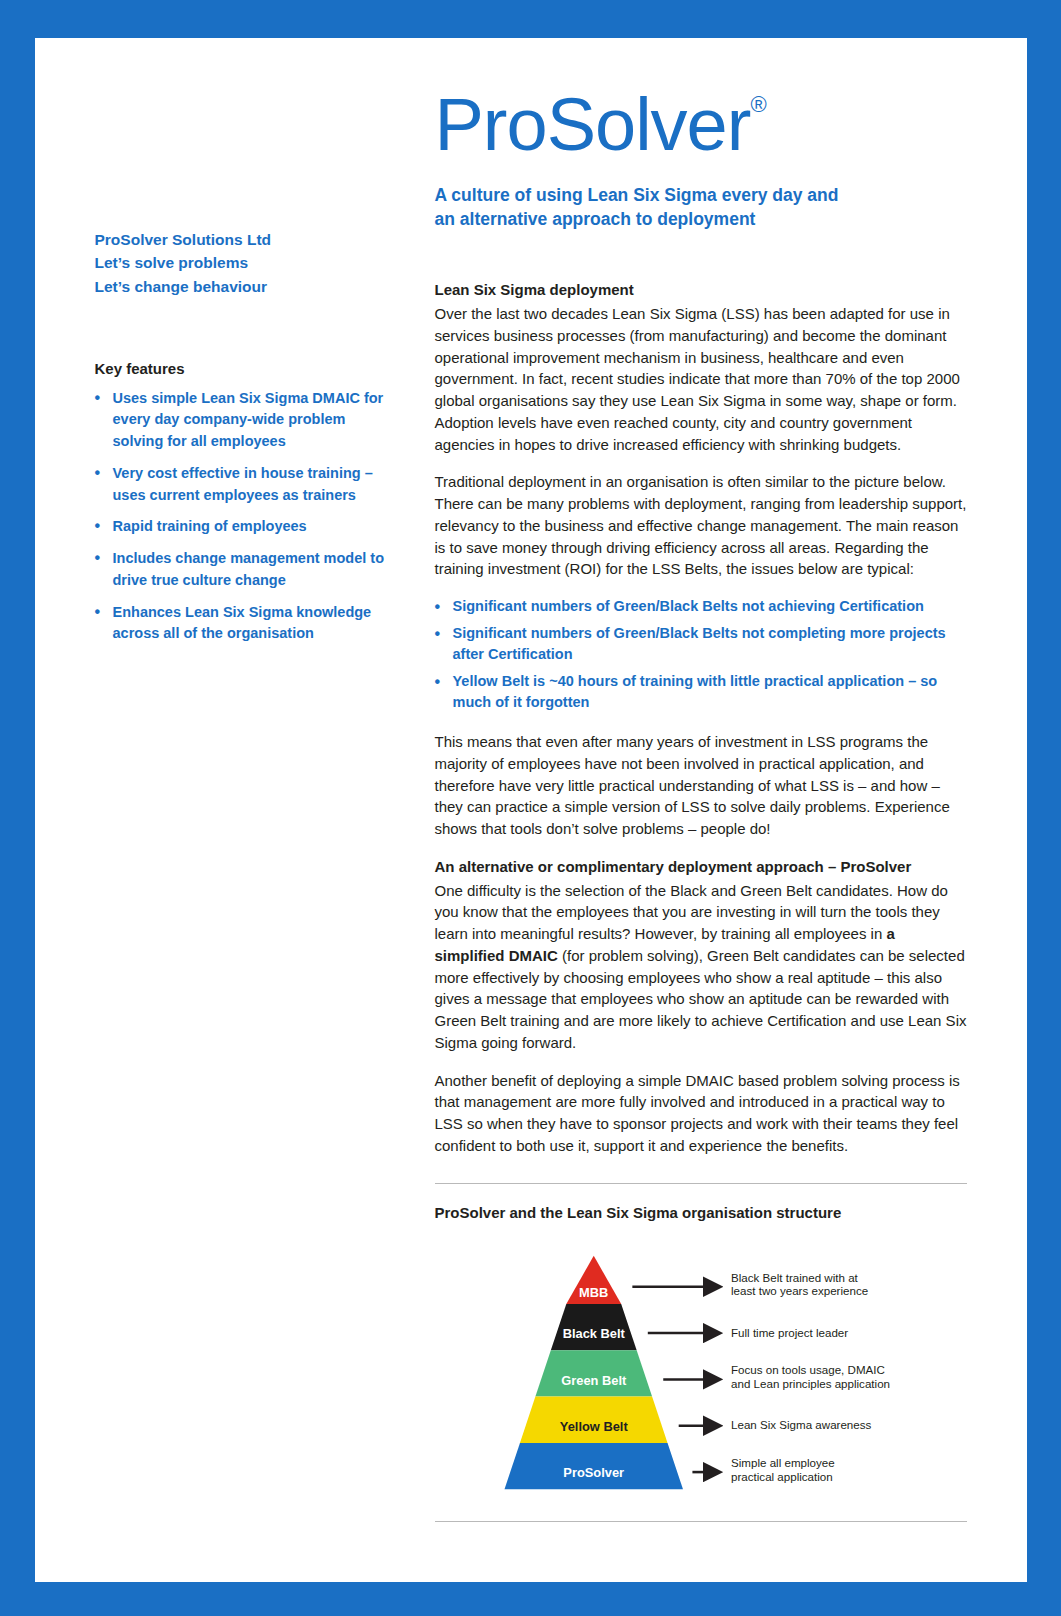ProSolver Solutions Ltd
Let’s solve problems
Let’s change behaviour
Key features
Uses simple Lean Six Sigma DMAIC for every day company-wide problem solving for all employees
Very cost effective in house training – uses current employees as trainers
Rapid training of employees
Includes change management model to drive true culture change
Enhances Lean Six Sigma knowledge across all of the organisation
ProSolver®
A culture of using Lean Six Sigma every day and
an alternative approach to deployment
Lean Six Sigma deployment
Over the last two decades Lean Six Sigma (LSS) has been adapted for use in services business processes (from manufacturing) and become the dominant operational improvement mechanism in business, healthcare and even government. In fact, recent studies indicate that more than 70% of the top 2000 global organisations say they use Lean Six Sigma in some way, shape or form. Adoption levels have even reached county, city and country government agencies in hopes to drive increased efficiency with shrinking budgets.
Traditional deployment in an organisation is often similar to the picture below. There can be many problems with deployment, ranging from leadership support, relevancy to the business and effective change management. The main reason is to save money through driving efficiency across all areas. Regarding the training investment (ROI) for the LSS Belts, the issues below are typical:
Significant numbers of Green/Black Belts not achieving Certification
Significant numbers of Green/Black Belts not completing more projects after Certification
Yellow Belt is ~40 hours of training with little practical application – so much of it forgotten
This means that even after many years of investment in LSS programs the majority of employees have not been involved in practical application, and therefore have very little practical understanding of what LSS is – and how – they can practice a simple version of LSS to solve daily problems. Experience shows that tools don’t solve problems – people do!
An alternative or complimentary deployment approach – ProSolver
One difficulty is the selection of the Black and Green Belt candidates. How do you know that the employees that you are investing in will turn the tools they learn into meaningful results? However, by training all employees in a simplified DMAIC (for problem solving), Green Belt candidates can be selected more effectively by choosing employees who show a real aptitude – this also gives a message that employees who show an aptitude can be rewarded with Green Belt training and are more likely to achieve Certification and use Lean Six Sigma going forward.
Another benefit of deploying a simple DMAIC based problem solving process is that management are more fully involved and introduced in a practical way to LSS so when they have to sponsor projects and work with their teams they feel confident to both use it, support it and experience the benefits.
ProSolver and the Lean Six Sigma organisation structure
MBB Black Belt Green Belt Yellow Belt ProSolver Black Belt trained with at least two years experience Full time project leader Focus on tools usage, DMAIC and Lean principles application Lean Six Sigma awareness Simple all employee practical application